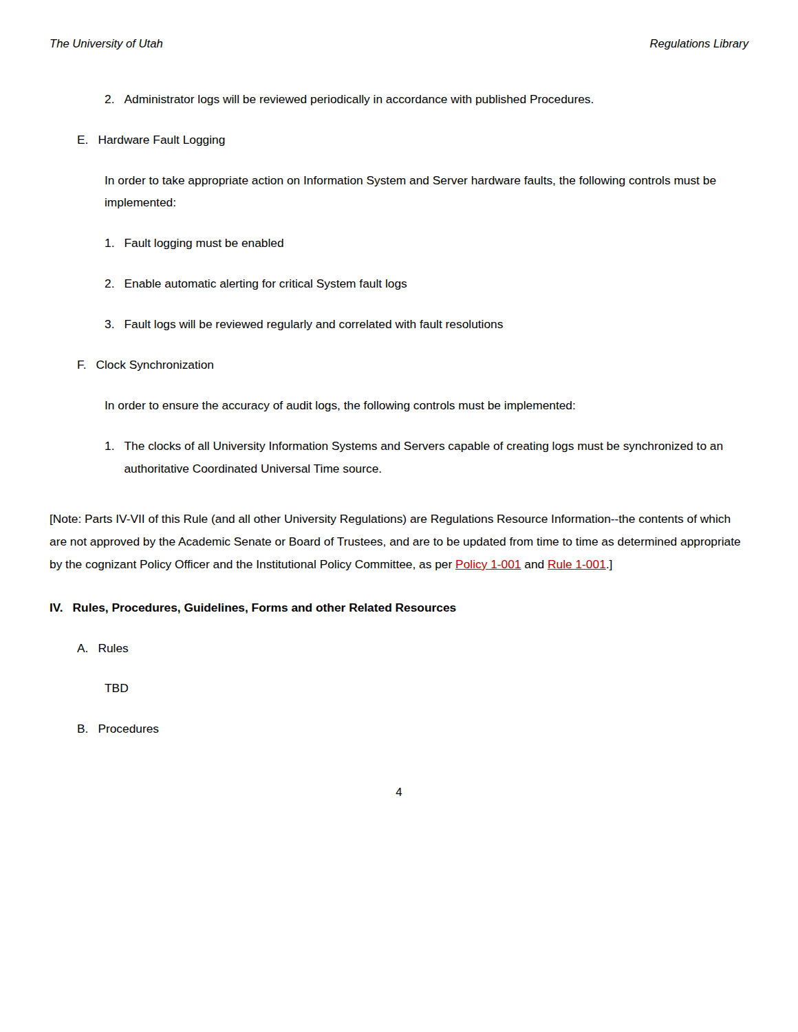The University of Utah Regulations Library
2. Administrator logs will be reviewed periodically in accordance with published Procedures.
E. Hardware Fault Logging
In order to take appropriate action on Information System and Server hardware faults, the following controls must be implemented:
1. Fault logging must be enabled
2. Enable automatic alerting for critical System fault logs
3. Fault logs will be reviewed regularly and correlated with fault resolutions
F. Clock Synchronization
In order to ensure the accuracy of audit logs, the following controls must be implemented:
1. The clocks of all University Information Systems and Servers capable of creating logs must be synchronized to an authoritative Coordinated Universal Time source.
[Note: Parts IV-VII of this Rule (and all other University Regulations) are Regulations Resource Information--the contents of which are not approved by the Academic Senate or Board of Trustees, and are to be updated from time to time as determined appropriate by the cognizant Policy Officer and the Institutional Policy Committee, as per Policy 1-001 and Rule 1-001.]
IV. Rules, Procedures, Guidelines, Forms and other Related Resources
A. Rules
TBD
B. Procedures
4